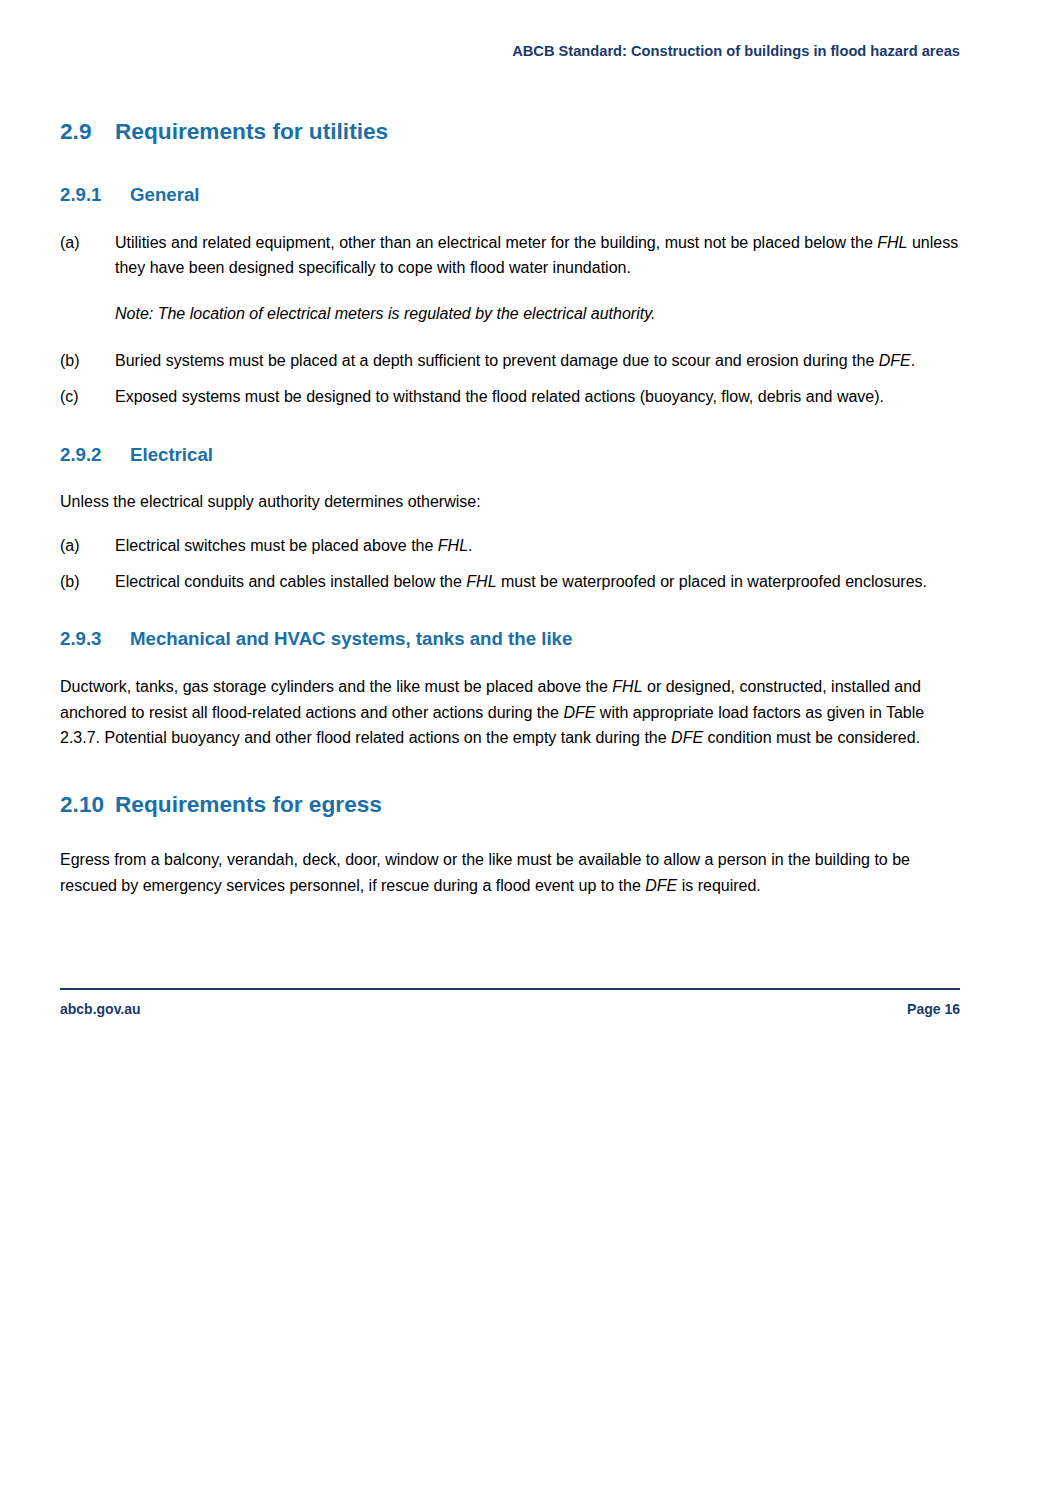ABCB Standard: Construction of buildings in flood hazard areas
2.9 Requirements for utilities
2.9.1 General
(a) Utilities and related equipment, other than an electrical meter for the building, must not be placed below the FHL unless they have been designed specifically to cope with flood water inundation.
Note: The location of electrical meters is regulated by the electrical authority.
(b) Buried systems must be placed at a depth sufficient to prevent damage due to scour and erosion during the DFE.
(c) Exposed systems must be designed to withstand the flood related actions (buoyancy, flow, debris and wave).
2.9.2 Electrical
Unless the electrical supply authority determines otherwise:
(a) Electrical switches must be placed above the FHL.
(b) Electrical conduits and cables installed below the FHL must be waterproofed or placed in waterproofed enclosures.
2.9.3 Mechanical and HVAC systems, tanks and the like
Ductwork, tanks, gas storage cylinders and the like must be placed above the FHL or designed, constructed, installed and anchored to resist all flood-related actions and other actions during the DFE with appropriate load factors as given in Table 2.3.7. Potential buoyancy and other flood related actions on the empty tank during the DFE condition must be considered.
2.10 Requirements for egress
Egress from a balcony, verandah, deck, door, window or the like must be available to allow a person in the building to be rescued by emergency services personnel, if rescue during a flood event up to the DFE is required.
abcb.gov.au Page 16